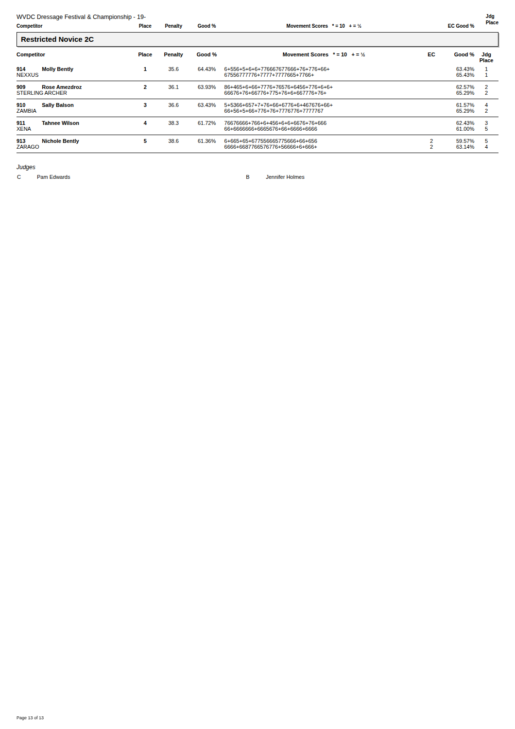Jdg
Place
WVDC Dressage Festival & Championship - 19-
| Competitor | Place | Penalty | Good % | Movement Scores * = 10 + = ½ | | EC Good % | |
Restricted Novice 2C
| Competitor | Place | Penalty | Good % | Movement Scores * = 10 + = ½ | EC | Good % | Jdg Place |
| 914 | Molly Bently | 1 | 35.6 | 64.43% | 6+556+5+6+6+776667677666+76+776+66+ | | 63.43% | 1 |
| NEXXUS | | | | 67556777776+7777+7777665+7766+ | | 65.43% | 1 |
| 909 | Rose Amezdroz | 2 | 36.1 | 63.93% | 86+465+6+66+7776+76576+6456+776+6+6+ | | 62.57% | 2 |
| STERLING ARCHER | | | | 66676+76+66776+775+76+6+667776+76+ | | 65.29% | 2 |
| 910 | Sally Balson | 3 | 36.6 | 63.43% | 5+5366+657+7+76+66+6776+6+467676+66+ | | 61.57% | 4 |
| ZAMBIA | | | | 66+56+5+66+776+76+7776776+7777767 | | 65.29% | 2 |
| 911 | Tahnee Wilson | 4 | 38.3 | 61.72% | 76676666+766+6+456+6+6+6676+76+666 | | 62.43% | 3 |
| XENA | | | | 66+6666666+6665676+66+6666+6666 | | 61.00% | 5 |
| 913 | Nichole Bently | 5 | 38.6 | 61.36% | 6+665+65+677556665775666+66+656 | 2 | 59.57% | 5 |
| ZARAGO | | | | 6666+6687766576776+56666+6+666+ | 2 | 63.14% | 4 |
Judges
| C | Pam Edwards | B | Jennifer Holmes |
Page 13 of 13